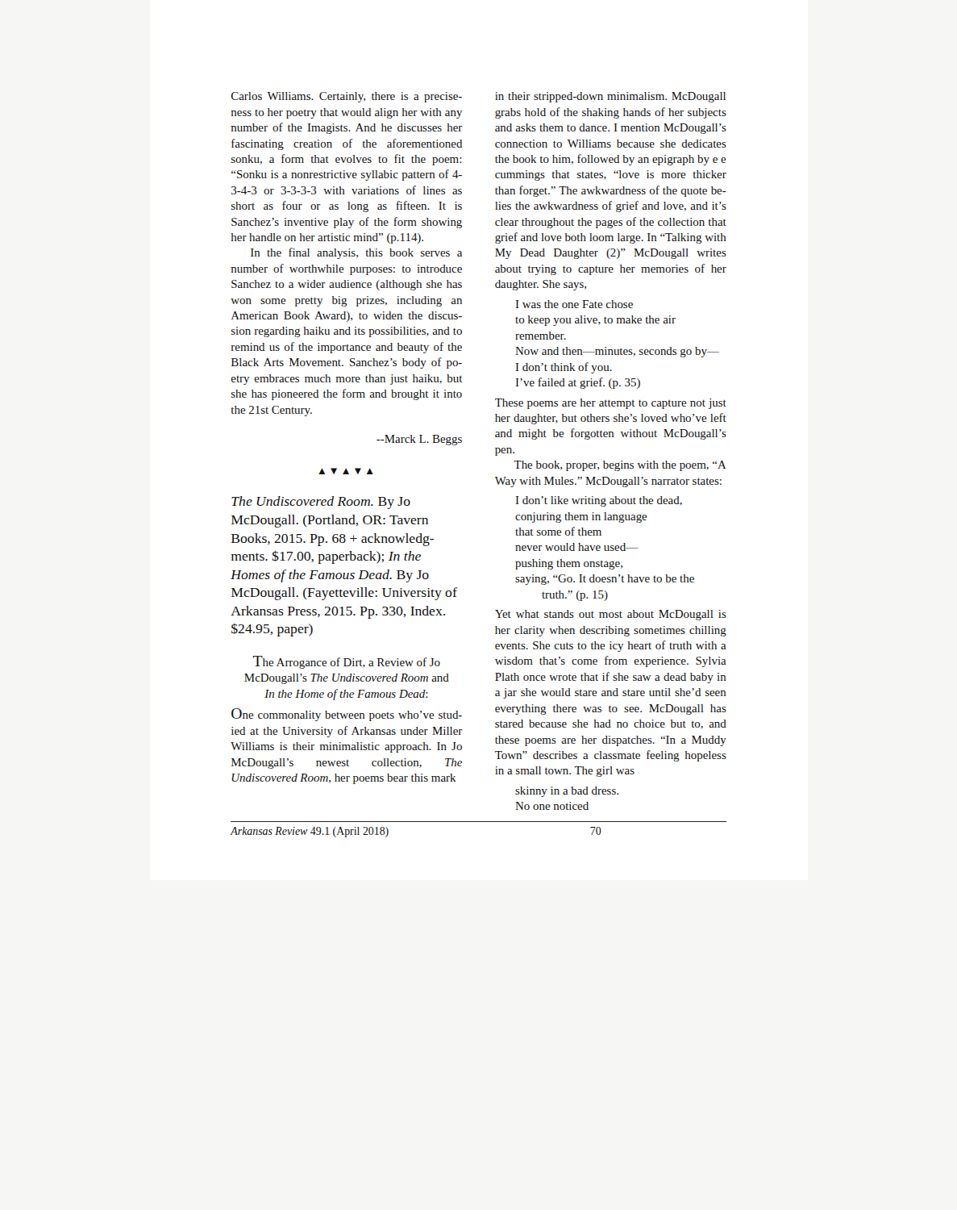Carlos Williams. Certainly, there is a preciseness to her poetry that would align her with any number of the Imagists. And he discusses her fascinating creation of the aforementioned sonku, a form that evolves to fit the poem: “Sonku is a nonrestrictive syllabic pattern of 4-3-4-3 or 3-3-3-3 with variations of lines as short as four or as long as fifteen. It is Sanchez’s inventive play of the form showing her handle on her artistic mind” (p.114).
In the final analysis, this book serves a number of worthwhile purposes: to introduce Sanchez to a wider audience (although she has won some pretty big prizes, including an American Book Award), to widen the discussion regarding haiku and its possibilities, and to remind us of the importance and beauty of the Black Arts Movement. Sanchez’s body of poetry embraces much more than just haiku, but she has pioneered the form and brought it into the 21st Century.
--Marck L. Beggs
▲▼▲▼▲
The Undiscovered Room. By Jo McDougall. (Portland, OR: Tavern Books, 2015. Pp. 68 + acknowledgments. $17.00, paperback); In the Homes of the Famous Dead. By Jo McDougall. (Fayetteville: University of Arkansas Press, 2015. Pp. 330, Index. $24.95, paper)
The Arrogance of Dirt, a Review of Jo McDougall’s The Undiscovered Room and In the Home of the Famous Dead:
One commonality between poets who’ve studied at the University of Arkansas under Miller Williams is their minimalistic approach. In Jo McDougall’s newest collection, The Undiscovered Room, her poems bear this mark
in their stripped-down minimalism. McDougall grabs hold of the shaking hands of her subjects and asks them to dance. I mention McDougall’s connection to Williams because she dedicates the book to him, followed by an epigraph by e e cummings that states, “love is more thicker than forget.” The awkwardness of the quote belies the awkwardness of grief and love, and it’s clear throughout the pages of the collection that grief and love both loom large. In “Talking with My Dead Daughter (2)” McDougall writes about trying to capture her memories of her daughter. She says,
I was the one Fate chose
to keep you alive, to make the air
remember.
Now and then—minutes, seconds go by—
I don’t think of you.
I’ve failed at grief. (p. 35)
These poems are her attempt to capture not just her daughter, but others she’s loved who’ve left and might be forgotten without McDougall’s pen.
The book, proper, begins with the poem, “A Way with Mules.” McDougall’s narrator states:
I don’t like writing about the dead,
conjuring them in language
that some of them
never would have used—
pushing them onstage,
saying, “Go. It doesn’t have to be the
truth.” (p. 15)
Yet what stands out most about McDougall is her clarity when describing sometimes chilling events. She cuts to the icy heart of truth with a wisdom that’s come from experience. Sylvia Plath once wrote that if she saw a dead baby in a jar she would stare and stare until she’d seen everything there was to see. McDougall has stared because she had no choice but to, and these poems are her dispatches. “In a Muddy Town” describes a classmate feeling hopeless in a small town. The girl was
skinny in a bad dress.
No one noticed
Arkansas Review 49.1 (April 2018) 70